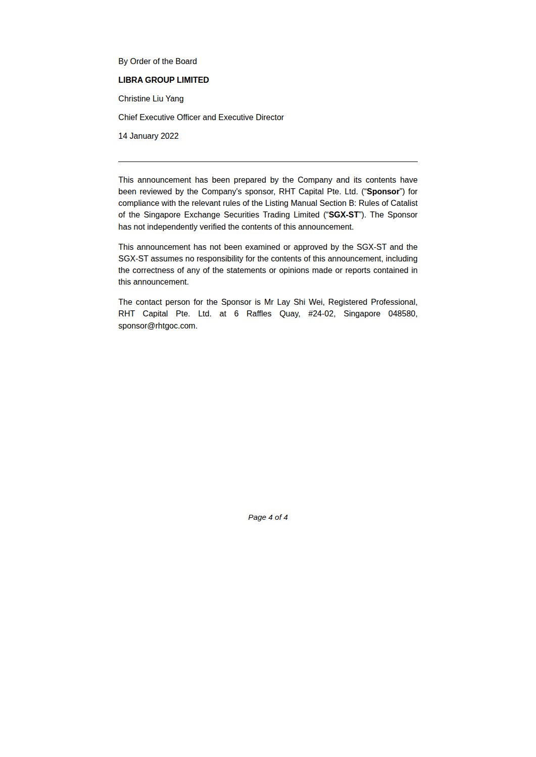By Order of the Board
LIBRA GROUP LIMITED
Christine Liu Yang
Chief Executive Officer and Executive Director
14 January 2022
This announcement has been prepared by the Company and its contents have been reviewed by the Company's sponsor, RHT Capital Pte. Ltd. (“Sponsor”) for compliance with the relevant rules of the Listing Manual Section B: Rules of Catalist of the Singapore Exchange Securities Trading Limited (“SGX-ST”). The Sponsor has not independently verified the contents of this announcement.
This announcement has not been examined or approved by the SGX-ST and the SGX-ST assumes no responsibility for the contents of this announcement, including the correctness of any of the statements or opinions made or reports contained in this announcement.
The contact person for the Sponsor is Mr Lay Shi Wei, Registered Professional, RHT Capital Pte. Ltd. at 6 Raffles Quay, #24-02, Singapore 048580, sponsor@rhtgoc.com.
Page 4 of 4